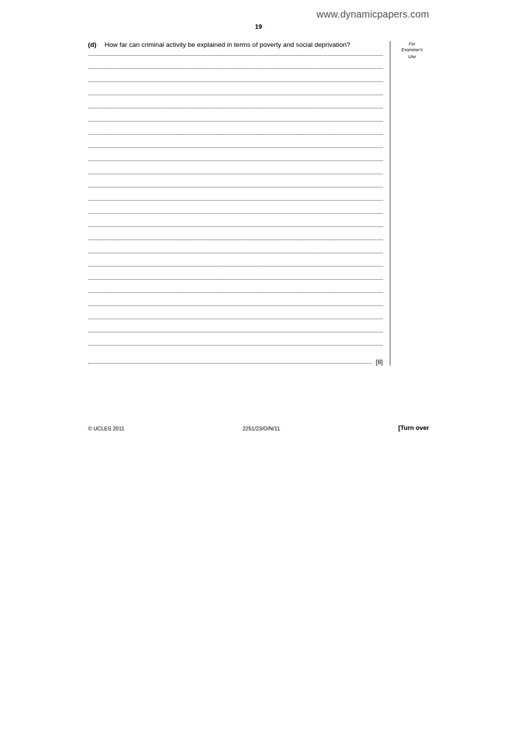www.dynamicpapers.com
19
(d)
How far can criminal activity be explained in terms of poverty and social deprivation?
[8]
For
Examiner's
Use
© UCLES 2011
2251/23/O/N/11
[Turn over